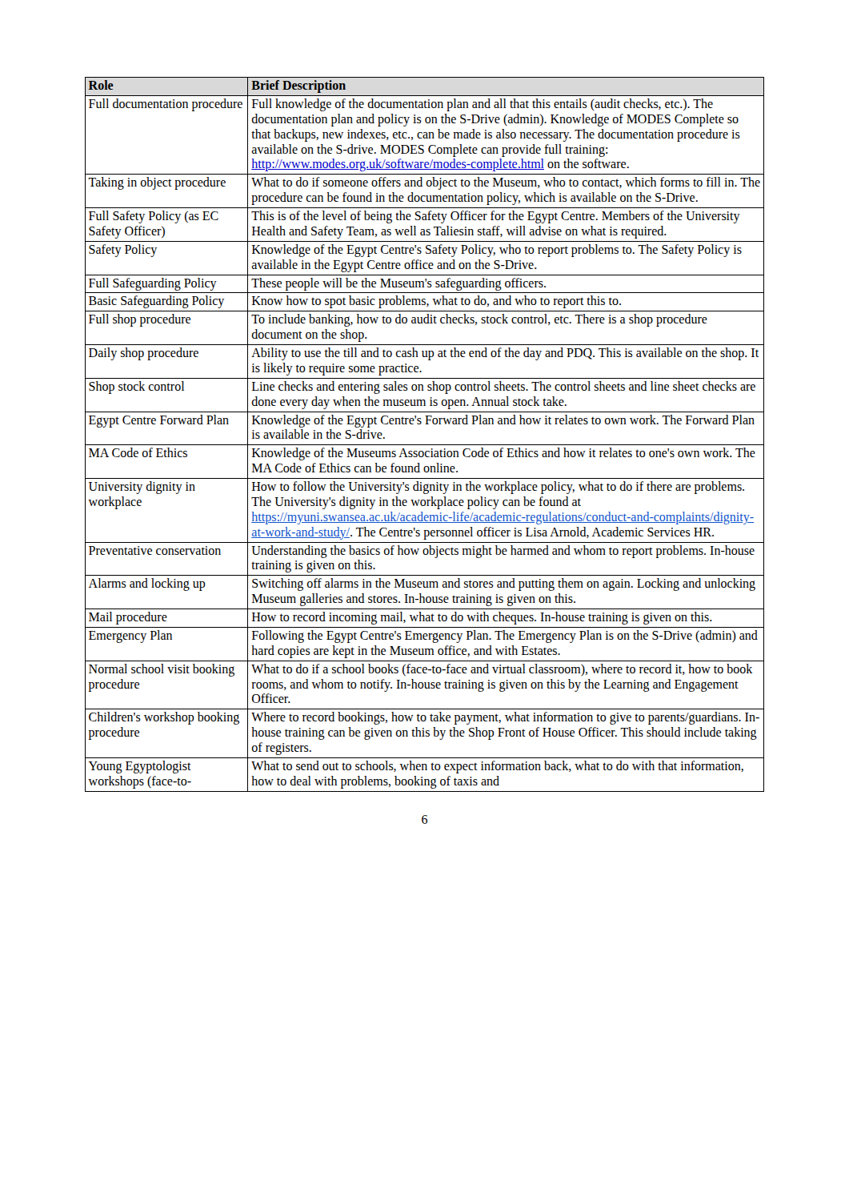| Role | Brief Description |
| --- | --- |
| Full documentation procedure | Full knowledge of the documentation plan and all that this entails (audit checks, etc.). The documentation plan and policy is on the S-Drive (admin). Knowledge of MODES Complete so that backups, new indexes, etc., can be made is also necessary. The documentation procedure is available on the S-drive. MODES Complete can provide full training: http://www.modes.org.uk/software/modes-complete.html on the software. |
| Taking in object procedure | What to do if someone offers and object to the Museum, who to contact, which forms to fill in. The procedure can be found in the documentation policy, which is available on the S-Drive. |
| Full Safety Policy (as EC Safety Officer) | This is of the level of being the Safety Officer for the Egypt Centre. Members of the University Health and Safety Team, as well as Taliesin staff, will advise on what is required. |
| Safety Policy | Knowledge of the Egypt Centre's Safety Policy, who to report problems to. The Safety Policy is available in the Egypt Centre office and on the S-Drive. |
| Full Safeguarding Policy | These people will be the Museum's safeguarding officers. |
| Basic Safeguarding Policy | Know how to spot basic problems, what to do, and who to report this to. |
| Full shop procedure | To include banking, how to do audit checks, stock control, etc. There is a shop procedure document on the shop. |
| Daily shop procedure | Ability to use the till and to cash up at the end of the day and PDQ. This is available on the shop. It is likely to require some practice. |
| Shop stock control | Line checks and entering sales on shop control sheets. The control sheets and line sheet checks are done every day when the museum is open. Annual stock take. |
| Egypt Centre Forward Plan | Knowledge of the Egypt Centre's Forward Plan and how it relates to own work. The Forward Plan is available in the S-drive. |
| MA Code of Ethics | Knowledge of the Museums Association Code of Ethics and how it relates to one's own work. The MA Code of Ethics can be found online. |
| University dignity in workplace | How to follow the University's dignity in the workplace policy, what to do if there are problems. The University's dignity in the workplace policy can be found at https://myuni.swansea.ac.uk/academic-life/academic-regulations/conduct-and-complaints/dignity-at-work-and-study/ . The Centre's personnel officer is Lisa Arnold, Academic Services HR. |
| Preventative conservation | Understanding the basics of how objects might be harmed and whom to report problems. In-house training is given on this. |
| Alarms and locking up | Switching off alarms in the Museum and stores and putting them on again. Locking and unlocking Museum galleries and stores. In-house training is given on this. |
| Mail procedure | How to record incoming mail, what to do with cheques. In-house training is given on this. |
| Emergency Plan | Following the Egypt Centre's Emergency Plan. The Emergency Plan is on the S-Drive (admin) and hard copies are kept in the Museum office, and with Estates. |
| Normal school visit booking procedure | What to do if a school books (face-to-face and virtual classroom), where to record it, how to book rooms, and whom to notify. In-house training is given on this by the Learning and Engagement Officer. |
| Children's workshop booking procedure | Where to record bookings, how to take payment, what information to give to parents/guardians. In-house training can be given on this by the Shop Front of House Officer. This should include taking of registers. |
| Young Egyptologist workshops (face-to- | What to send out to schools, when to expect information back, what to do with that information, how to deal with problems, booking of taxis and |
6